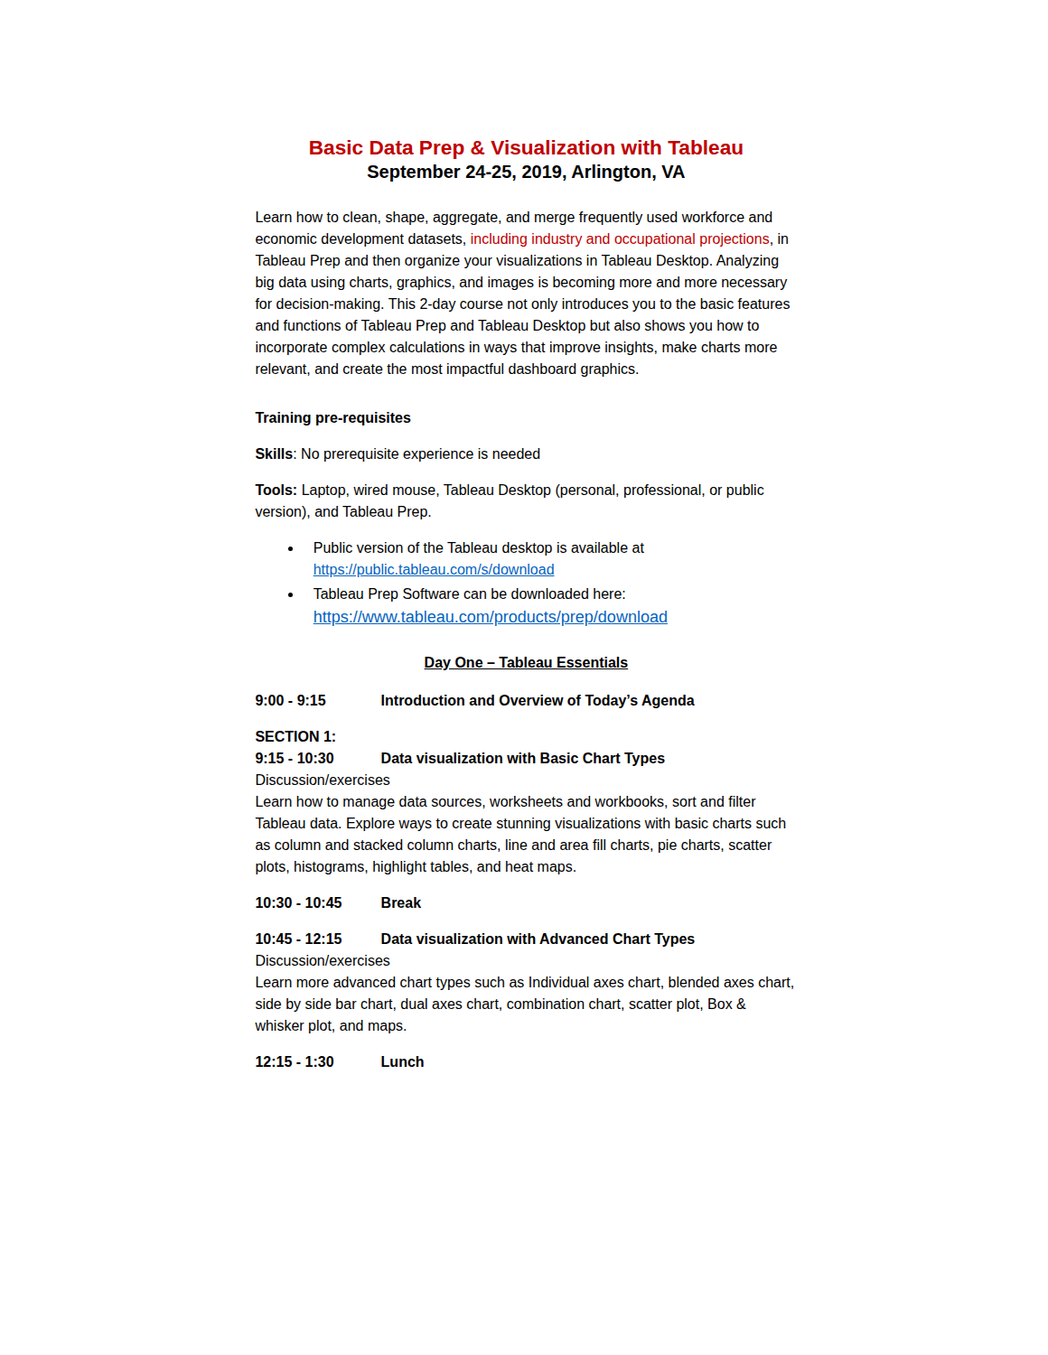Basic Data Prep & Visualization with Tableau
September 24-25, 2019, Arlington, VA
Learn how to clean, shape, aggregate, and merge frequently used workforce and economic development datasets, including industry and occupational projections, in Tableau Prep and then organize your visualizations in Tableau Desktop. Analyzing big data using charts, graphics, and images is becoming more and more necessary for decision-making. This 2-day course not only introduces you to the basic features and functions of Tableau Prep and Tableau Desktop but also shows you how to incorporate complex calculations in ways that improve insights, make charts more relevant, and create the most impactful dashboard graphics.
Training pre-requisites
Skills: No prerequisite experience is needed
Tools: Laptop, wired mouse, Tableau Desktop (personal, professional, or public version), and Tableau Prep.
Public version of the Tableau desktop is available at
https://public.tableau.com/s/download
Tableau Prep Software can be downloaded here:
https://www.tableau.com/products/prep/download
Day One – Tableau Essentials
9:00 - 9:15 Introduction and Overview of Today’s Agenda
SECTION 1:
9:15 - 10:30 Data visualization with Basic Chart Types
Discussion/exercises
Learn how to manage data sources, worksheets and workbooks, sort and filter Tableau data. Explore ways to create stunning visualizations with basic charts such as column and stacked column charts, line and area fill charts, pie charts, scatter plots, histograms, highlight tables, and heat maps.
10:30 - 10:45 Break
10:45 - 12:15 Data visualization with Advanced Chart Types
Discussion/exercises
Learn more advanced chart types such as Individual axes chart, blended axes chart, side by side bar chart, dual axes chart, combination chart, scatter plot, Box & whisker plot, and maps.
12:15 - 1:30 Lunch